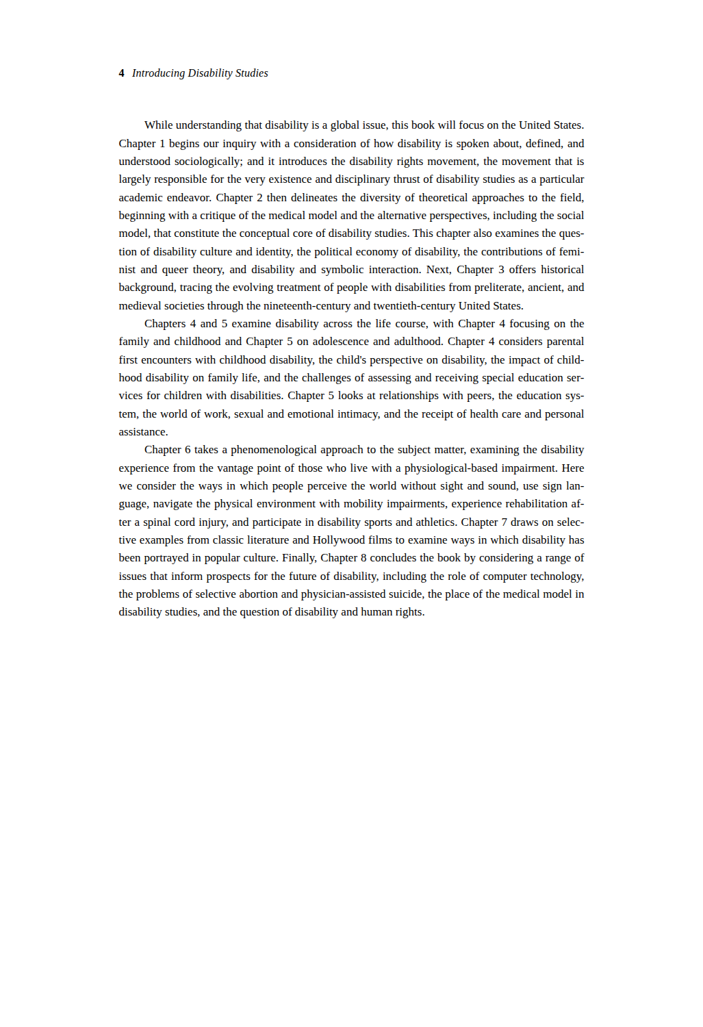4 Introducing Disability Studies
While understanding that disability is a global issue, this book will focus on the United States. Chapter 1 begins our inquiry with a consideration of how disability is spoken about, defined, and understood sociologically; and it introduces the disability rights movement, the movement that is largely responsible for the very existence and disciplinary thrust of disability studies as a particular academic endeavor. Chapter 2 then delineates the diversity of theoretical approaches to the field, beginning with a critique of the medical model and the alternative perspectives, including the social model, that constitute the conceptual core of disability studies. This chapter also examines the question of disability culture and identity, the political economy of disability, the contributions of feminist and queer theory, and disability and symbolic interaction. Next, Chapter 3 offers historical background, tracing the evolving treatment of people with disabilities from preliterate, ancient, and medieval societies through the nineteenth-century and twentieth-century United States.
Chapters 4 and 5 examine disability across the life course, with Chapter 4 focusing on the family and childhood and Chapter 5 on adolescence and adulthood. Chapter 4 considers parental first encounters with childhood disability, the child's perspective on disability, the impact of childhood disability on family life, and the challenges of assessing and receiving special education services for children with disabilities. Chapter 5 looks at relationships with peers, the education system, the world of work, sexual and emotional intimacy, and the receipt of health care and personal assistance.
Chapter 6 takes a phenomenological approach to the subject matter, examining the disability experience from the vantage point of those who live with a physiological-based impairment. Here we consider the ways in which people perceive the world without sight and sound, use sign language, navigate the physical environment with mobility impairments, experience rehabilitation after a spinal cord injury, and participate in disability sports and athletics. Chapter 7 draws on selective examples from classic literature and Hollywood films to examine ways in which disability has been portrayed in popular culture. Finally, Chapter 8 concludes the book by considering a range of issues that inform prospects for the future of disability, including the role of computer technology, the problems of selective abortion and physician-assisted suicide, the place of the medical model in disability studies, and the question of disability and human rights.